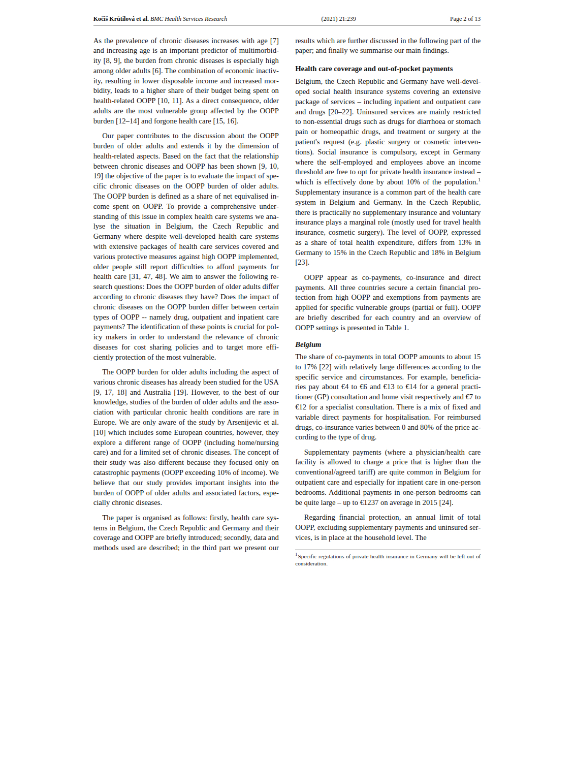Kočiš Krůtilová et al. BMC Health Services Research (2021) 21:239 Page 2 of 13
As the prevalence of chronic diseases increases with age [7] and increasing age is an important predictor of multimorbidity [8, 9], the burden from chronic diseases is especially high among older adults [6]. The combination of economic inactivity, resulting in lower disposable income and increased morbidity, leads to a higher share of their budget being spent on health-related OOPP [10, 11]. As a direct consequence, older adults are the most vulnerable group affected by the OOPP burden [12–14] and forgone health care [15, 16].
Our paper contributes to the discussion about the OOPP burden of older adults and extends it by the dimension of health-related aspects. Based on the fact that the relationship between chronic diseases and OOPP has been shown [9, 10, 19] the objective of the paper is to evaluate the impact of specific chronic diseases on the OOPP burden of older adults. The OOPP burden is defined as a share of net equivalised income spent on OOPP. To provide a comprehensive understanding of this issue in complex health care systems we analyse the situation in Belgium, the Czech Republic and Germany where despite well-developed health care systems with extensive packages of health care services covered and various protective measures against high OOPP implemented, older people still report difficulties to afford payments for health care [31, 47, 48]. We aim to answer the following research questions: Does the OOPP burden of older adults differ according to chronic diseases they have? Does the impact of chronic diseases on the OOPP burden differ between certain types of OOPP -- namely drug, outpatient and inpatient care payments? The identification of these points is crucial for policy makers in order to understand the relevance of chronic diseases for cost sharing policies and to target more efficiently protection of the most vulnerable.
The OOPP burden for older adults including the aspect of various chronic diseases has already been studied for the USA [9, 17, 18] and Australia [19]. However, to the best of our knowledge, studies of the burden of older adults and the association with particular chronic health conditions are rare in Europe. We are only aware of the study by Arsenijevic et al. [10] which includes some European countries, however, they explore a different range of OOPP (including home/nursing care) and for a limited set of chronic diseases. The concept of their study was also different because they focused only on catastrophic payments (OOPP exceeding 10% of income). We believe that our study provides important insights into the burden of OOPP of older adults and associated factors, especially chronic diseases.
The paper is organised as follows: firstly, health care systems in Belgium, the Czech Republic and Germany and their coverage and OOPP are briefly introduced; secondly, data and methods used are described; in the third part we present our results which are further discussed in the following part of the paper; and finally we summarise our main findings.
Health care coverage and out-of-pocket payments
Belgium, the Czech Republic and Germany have well-developed social health insurance systems covering an extensive package of services – including inpatient and outpatient care and drugs [20–22]. Uninsured services are mainly restricted to non-essential drugs such as drugs for diarrhoea or stomach pain or homeopathic drugs, and treatment or surgery at the patient's request (e.g. plastic surgery or cosmetic interventions). Social insurance is compulsory, except in Germany where the self-employed and employees above an income threshold are free to opt for private health insurance instead – which is effectively done by about 10% of the population.1 Supplementary insurance is a common part of the health care system in Belgium and Germany. In the Czech Republic, there is practically no supplementary insurance and voluntary insurance plays a marginal role (mostly used for travel health insurance, cosmetic surgery). The level of OOPP, expressed as a share of total health expenditure, differs from 13% in Germany to 15% in the Czech Republic and 18% in Belgium [23].
OOPP appear as co-payments, co-insurance and direct payments. All three countries secure a certain financial protection from high OOPP and exemptions from payments are applied for specific vulnerable groups (partial or full). OOPP are briefly described for each country and an overview of OOPP settings is presented in Table 1.
Belgium
The share of co-payments in total OOPP amounts to about 15 to 17% [22] with relatively large differences according to the specific service and circumstances. For example, beneficiaries pay about €4 to €6 and €13 to €14 for a general practitioner (GP) consultation and home visit respectively and €7 to €12 for a specialist consultation. There is a mix of fixed and variable direct payments for hospitalisation. For reimbursed drugs, co-insurance varies between 0 and 80% of the price according to the type of drug.
Supplementary payments (where a physician/health care facility is allowed to charge a price that is higher than the conventional/agreed tariff) are quite common in Belgium for outpatient care and especially for inpatient care in one-person bedrooms. Additional payments in one-person bedrooms can be quite large – up to €1237 on average in 2015 [24].
Regarding financial protection, an annual limit of total OOPP, excluding supplementary payments and uninsured services, is in place at the household level. The
1Specific regulations of private health insurance in Germany will be left out of consideration.